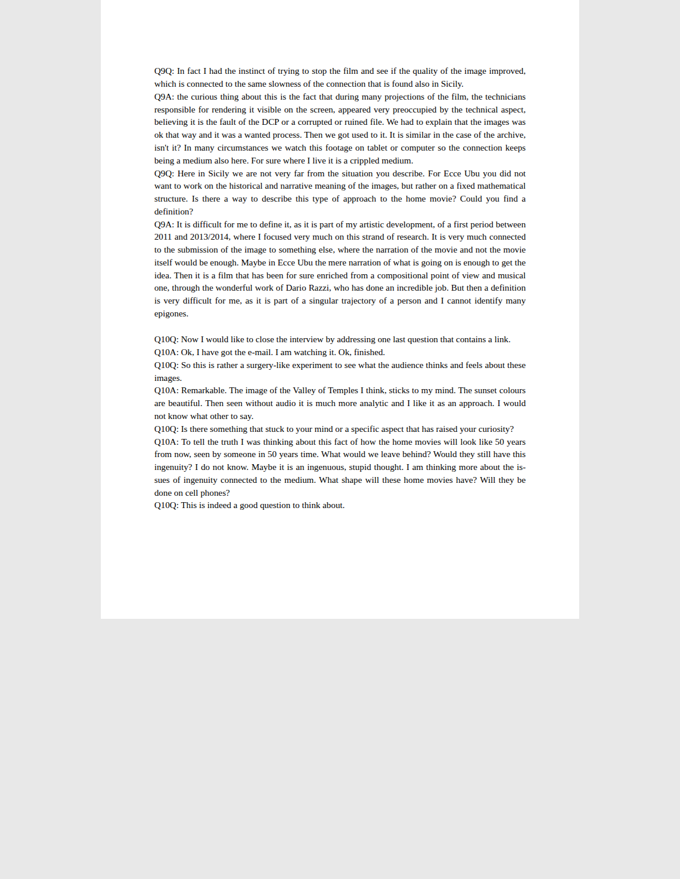Q9Q: In fact I had the instinct of trying to stop the film and see if the quality of the image improved, which is connected to the same slowness of the connection that is found also in Sicily.
Q9A: the curious thing about this is the fact that during many projections of the film, the technicians responsible for rendering it visible on the screen, appeared very preoccupied by the technical aspect, believing it is the fault of the DCP or a corrupted or ruined file. We had to explain that the images was ok that way and it was a wanted process. Then we got used to it. It is similar in the case of the archive, isn't it? In many circumstances we watch this footage on tablet or computer so the connection keeps being a medium also here. For sure where I live it is a crippled medium.
Q9Q: Here in Sicily we are not very far from the situation you describe. For Ecce Ubu you did not want to work on the historical and narrative meaning of the images, but rather on a fixed mathematical structure. Is there a way to describe this type of approach to the home movie? Could you find a definition?
Q9A: It is difficult for me to define it, as it is part of my artistic development, of a first period between 2011 and 2013/2014, where I focused very much on this strand of research. It is very much connected to the submission of the image to something else, where the narration of the movie and not the movie itself would be enough. Maybe in Ecce Ubu the mere narration of what is going on is enough to get the idea. Then it is a film that has been for sure enriched from a compositional point of view and musical one, through the wonderful work of Dario Razzi, who has done an incredible job. But then a definition is very difficult for me, as it is part of a singular trajectory of a person and I cannot identify many epigones.
Q10Q: Now I would like to close the interview by addressing one last question that contains a link.
Q10A: Ok, I have got the e-mail. I am watching it. Ok, finished.
Q10Q: So this is rather a surgery-like experiment to see what the audience thinks and feels about these images.
Q10A: Remarkable. The image of the Valley of Temples I think, sticks to my mind. The sunset colours are beautiful. Then seen without audio it is much more analytic and I like it as an approach. I would not know what other to say.
Q10Q: Is there something that stuck to your mind or a specific aspect that has raised your curiosity?
Q10A: To tell the truth I was thinking about this fact of how the home movies will look like 50 years from now, seen by someone in 50 years time. What would we leave behind? Would they still have this ingenuity? I do not know. Maybe it is an ingenuous, stupid thought. I am thinking more about the issues of ingenuity connected to the medium. What shape will these home movies have? Will they be done on cell phones?
Q10Q: This is indeed a good question to think about.